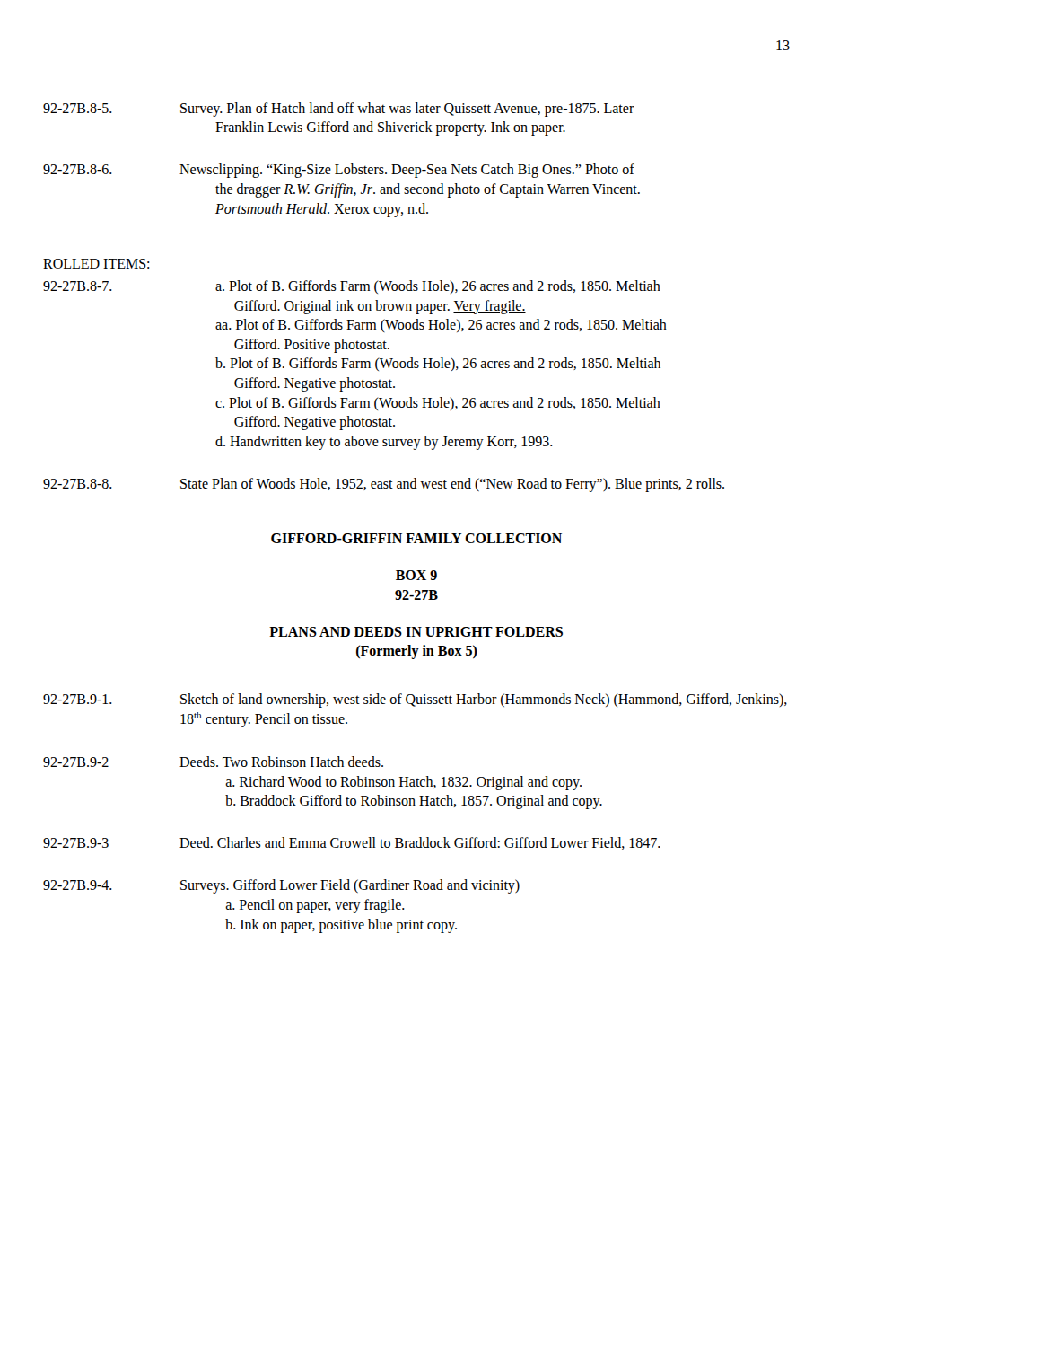13
92-27B.8-5.
Survey. Plan of Hatch land off what was later Quissett Avenue, pre-1875. Later Franklin Lewis Gifford and Shiverick property. Ink on paper.
92-27B.8-6.
Newsclipping. “King-Size Lobsters. Deep-Sea Nets Catch Big Ones.” Photo of the dragger R.W. Griffin, Jr. and second photo of Captain Warren Vincent. Portsmouth Herald. Xerox copy, n.d.
ROLLED ITEMS:
92-27B.8-7.
a. Plot of B. Giffords Farm (Woods Hole), 26 acres and 2 rods, 1850. Meltiah Gifford. Original ink on brown paper. Very fragile.
aa. Plot of B. Giffords Farm (Woods Hole), 26 acres and 2 rods, 1850. Meltiah Gifford. Positive photostat.
b. Plot of B. Giffords Farm (Woods Hole), 26 acres and 2 rods, 1850. Meltiah Gifford. Negative photostat.
c. Plot of B. Giffords Farm (Woods Hole), 26 acres and 2 rods, 1850. Meltiah Gifford. Negative photostat.
d. Handwritten key to above survey by Jeremy Korr, 1993.
92-27B.8-8.
State Plan of Woods Hole, 1952, east and west end (“New Road to Ferry”). Blue prints, 2 rolls.
GIFFORD-GRIFFIN FAMILY COLLECTION
BOX 9
92-27B
PLANS AND DEEDS IN UPRIGHT FOLDERS
(Formerly in Box 5)
92-27B.9-1.
Sketch of land ownership, west side of Quissett Harbor (Hammonds Neck) (Hammond, Gifford, Jenkins), 18th century. Pencil on tissue.
92-27B.9-2
Deeds. Two Robinson Hatch deeds.
a. Richard Wood to Robinson Hatch, 1832. Original and copy.
b. Braddock Gifford to Robinson Hatch, 1857. Original and copy.
92-27B.9-3
Deed. Charles and Emma Crowell to Braddock Gifford: Gifford Lower Field, 1847.
92-27B.9-4.
Surveys. Gifford Lower Field (Gardiner Road and vicinity)
a. Pencil on paper, very fragile.
b. Ink on paper, positive blue print copy.